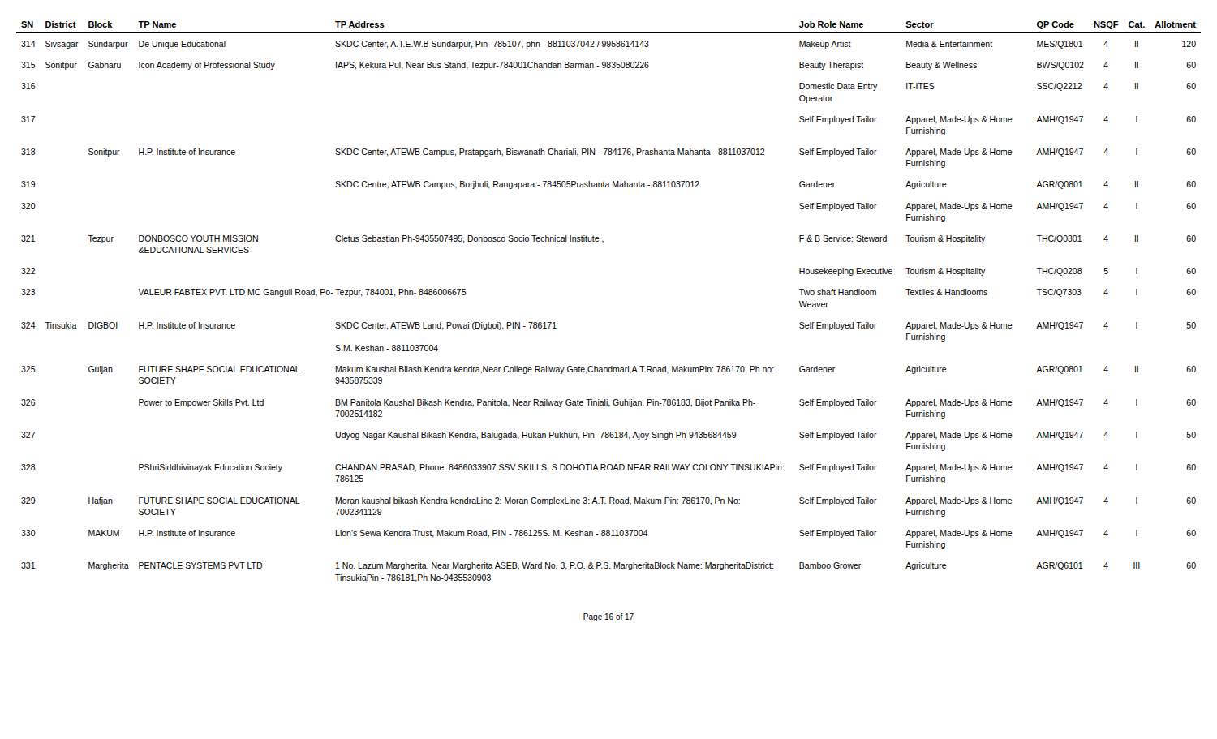| SN | District | Block | TP Name | TP Address | Job Role Name | Sector | QP Code | NSQF | Cat. | Allotment |
| --- | --- | --- | --- | --- | --- | --- | --- | --- | --- | --- |
| 314 | Sivsagar | Sundarpur | De Unique Educational | SKDC Center, A.T.E.W.B Sundarpur, Pin- 785107, phn - 8811037042 / 9958614143 | Makeup Artist | Media & Entertainment | MES/Q1801 | 4 | II | 120 |
| 315 | Sonitpur | Gabharu | Icon Academy of Professional Study | IAPS, Kekura Pul, Near Bus Stand, Tezpur-784001Chandan Barman - 9835080226 | Beauty Therapist | Beauty & Wellness | BWS/Q0102 | 4 | II | 60 |
| 316 | | | | | Domestic Data Entry Operator | IT-ITES | SSC/Q2212 | 4 | II | 60 |
| 317 | | | | | Self Employed Tailor | Apparel, Made-Ups & Home Furnishing | AMH/Q1947 | 4 | I | 60 |
| 318 | | Sonitpur | H.P. Institute of Insurance | SKDC Center, ATEWB Campus, Pratapgarh, Biswanath Chariali, PIN - 784176, Prashanta Mahanta - 8811037012 | Self Employed Tailor | Apparel, Made-Ups & Home Furnishing | AMH/Q1947 | 4 | I | 60 |
| 319 | | | | SKDC Centre, ATEWB Campus, Borjhuli, Rangapara - 784505Prashanta Mahanta - 8811037012 | Gardener | Agriculture | AGR/Q0801 | 4 | II | 60 |
| 320 | | | | | Self Employed Tailor | Apparel, Made-Ups & Home Furnishing | AMH/Q1947 | 4 | I | 60 |
| 321 | | Tezpur | DONBOSCO YOUTH MISSION &EDUCATIONAL SERVICES | Cletus Sebastian Ph-9435507495, Donbosco Socio Technical Institute , | F & B Service: Steward | Tourism & Hospitality | THC/Q0301 | 4 | II | 60 |
| 322 | | | | | Housekeeping Executive | Tourism & Hospitality | THC/Q0208 | 5 | I | 60 |
| 323 | | | VALEUR FABTEX PVT. LTD MC Ganguli Road, Po- Tezpur, 784001, Phn- 8486006675 | Two shaft Handloom Weaver | Textiles & Handlooms | TSC/Q7303 | 4 | I | 60 |
| 324 | Tinsukia | DIGBOI | H.P. Institute of Insurance | SKDC Center, ATEWB Land, Powai (Digboi), PIN - 786171 S.M. Keshan - 8811037004 | Self Employed Tailor | Apparel, Made-Ups & Home Furnishing | AMH/Q1947 | 4 | I | 50 |
| 325 | | Guijan | FUTURE SHAPE SOCIAL EDUCATIONAL SOCIETY | Makum Kaushal Bilash Kendra kendra,Near College Railway Gate,Chandmari,A.T.Road, MakumPin: 786170, Ph no: 9435875339 | Gardener | Agriculture | AGR/Q0801 | 4 | II | 60 |
| 326 | | | Power to Empower Skills Pvt. Ltd | BM Panitola Kaushal Bikash Kendra, Panitola, Near Railway Gate Tiniali, Guhijan, Pin-786183, Bijot Panika Ph-7002514182 | Self Employed Tailor | Apparel, Made-Ups & Home Furnishing | AMH/Q1947 | 4 | I | 60 |
| 327 | | | | Udyog Nagar Kaushal Bikash Kendra, Balugada, Hukan Pukhuri, Pin- 786184, Ajoy Singh Ph-9435684459 | Self Employed Tailor | Apparel, Made-Ups & Home Furnishing | AMH/Q1947 | 4 | I | 50 |
| 328 | | | PShriSiddhivinayak Education Society | CHANDAN PRASAD, Phone: 8486033907 SSV SKILLS, S DOHOTIA ROAD NEAR RAILWAY COLONY TINSUKIAPin: 786125 | Self Employed Tailor | Apparel, Made-Ups & Home Furnishing | AMH/Q1947 | 4 | I | 60 |
| 329 | | Hafjan | FUTURE SHAPE SOCIAL EDUCATIONAL SOCIETY | Moran kaushal bikash Kendra kendraLine 2: Moran ComplexLine 3: A.T. Road, Makum Pin: 786170, Pn No: 7002341129 | Self Employed Tailor | Apparel, Made-Ups & Home Furnishing | AMH/Q1947 | 4 | I | 60 |
| 330 | | MAKUM | H.P. Institute of Insurance | Lion's Sewa Kendra Trust, Makum Road, PIN - 786125S. M. Keshan - 8811037004 | Self Employed Tailor | Apparel, Made-Ups & Home Furnishing | AMH/Q1947 | 4 | I | 60 |
| 331 | | Margherita | PENTACLE SYSTEMS PVT LTD | 1 No. Lazum Margherita, Near Margherita ASEB, Ward No. 3, P.O. & P.S. MargheritaBlock Name: MargheritaDistrict: TinsukiaPin - 786181,Ph No-9435530903 | Bamboo Grower | Agriculture | AGR/Q6101 | 4 | III | 60 |
Page 16 of 17